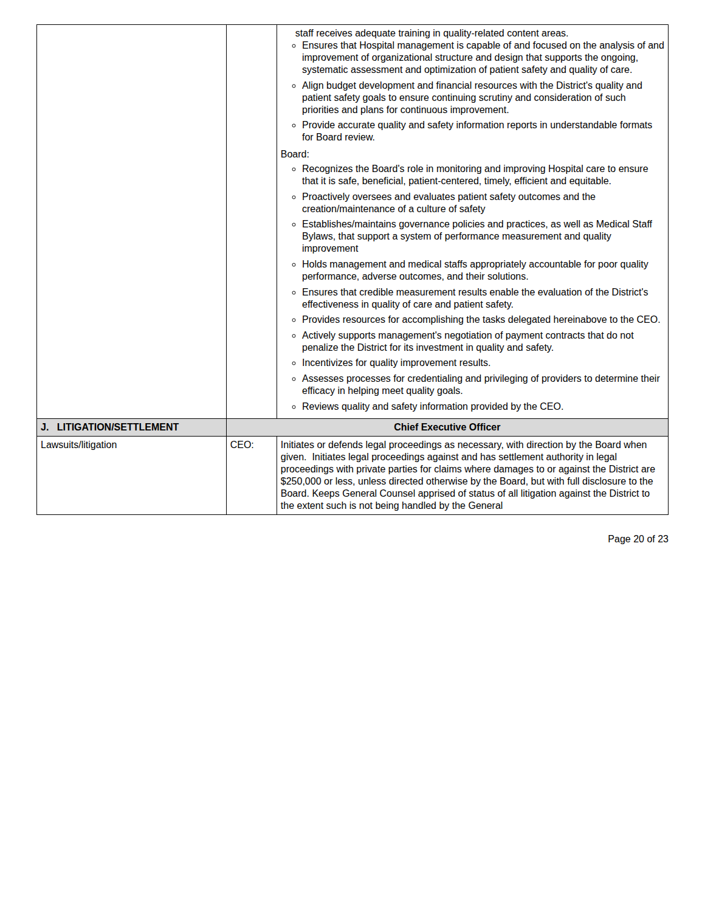| | | staff receives adequate training in quality-related content areas. Ensures that Hospital management is capable of and focused on the analysis of and improvement of organizational structure and design that supports the ongoing, systematic assessment and optimization of patient safety and quality of care. Align budget development and financial resources with the District's quality and patient safety goals to ensure continuing scrutiny and consideration of such priorities and plans for continuous improvement. Provide accurate quality and safety information reports in understandable formats for Board review. Board: Recognizes the Board's role in monitoring and improving Hospital care to ensure that it is safe, beneficial, patient-centered, timely, efficient and equitable. Proactively oversees and evaluates patient safety outcomes and the creation/maintenance of a culture of safety Establishes/maintains governance policies and practices, as well as Medical Staff Bylaws, that support a system of performance measurement and quality improvement Holds management and medical staffs appropriately accountable for poor quality performance, adverse outcomes, and their solutions. Ensures that credible measurement results enable the evaluation of the District's effectiveness in quality of care and patient safety. Provides resources for accomplishing the tasks delegated hereinabove to the CEO. Actively supports management's negotiation of payment contracts that do not penalize the District for its investment in quality and safety. Incentivizes for quality improvement results. Assesses processes for credentialing and privileging of providers to determine their efficacy in helping meet quality goals. Reviews quality and safety information provided by the CEO. |
| J. LITIGATION/SETTLEMENT | Chief Executive Officer |
| Lawsuits/litigation | CEO: | Initiates or defends legal proceedings as necessary, with direction by the Board when given. Initiates legal proceedings against and has settlement authority in legal proceedings with private parties for claims where damages to or against the District are $250,000 or less, unless directed otherwise by the Board, but with full disclosure to the Board. Keeps General Counsel apprised of status of all litigation against the District to the extent such is not being handled by the General |
Page 20 of 23